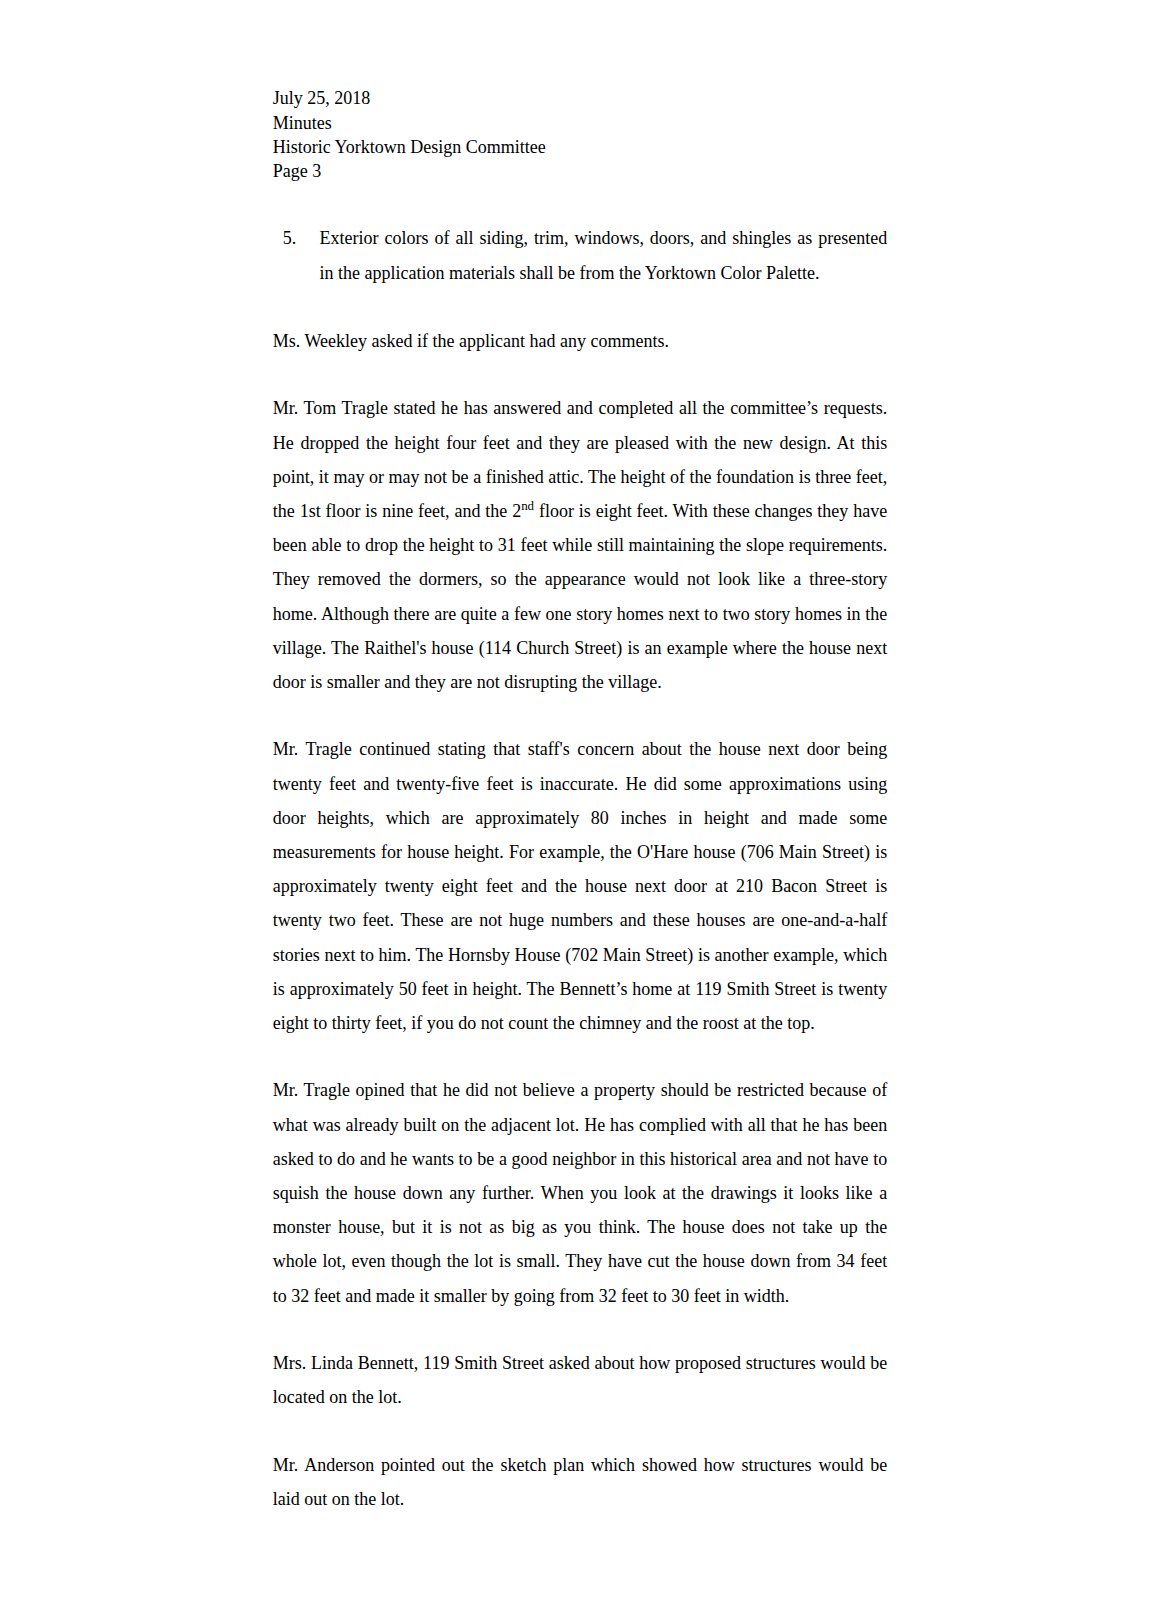July 25, 2018
Minutes
Historic Yorktown Design Committee
Page 3
5. Exterior colors of all siding, trim, windows, doors, and shingles as presented in the application materials shall be from the Yorktown Color Palette.
Ms. Weekley asked if the applicant had any comments.
Mr. Tom Tragle stated he has answered and completed all the committee’s requests. He dropped the height four feet and they are pleased with the new design. At this point, it may or may not be a finished attic. The height of the foundation is three feet, the 1st floor is nine feet, and the 2nd floor is eight feet. With these changes they have been able to drop the height to 31 feet while still maintaining the slope requirements. They removed the dormers, so the appearance would not look like a three-story home. Although there are quite a few one story homes next to two story homes in the village. The Raithel's house (114 Church Street) is an example where the house next door is smaller and they are not disrupting the village.
Mr. Tragle continued stating that staff's concern about the house next door being twenty feet and twenty-five feet is inaccurate. He did some approximations using door heights, which are approximately 80 inches in height and made some measurements for house height. For example, the O'Hare house (706 Main Street) is approximately twenty eight feet and the house next door at 210 Bacon Street is twenty two feet. These are not huge numbers and these houses are one-and-a-half stories next to him. The Hornsby House (702 Main Street) is another example, which is approximately 50 feet in height. The Bennett’s home at 119 Smith Street is twenty eight to thirty feet, if you do not count the chimney and the roost at the top.
Mr. Tragle opined that he did not believe a property should be restricted because of what was already built on the adjacent lot. He has complied with all that he has been asked to do and he wants to be a good neighbor in this historical area and not have to squish the house down any further. When you look at the drawings it looks like a monster house, but it is not as big as you think. The house does not take up the whole lot, even though the lot is small. They have cut the house down from 34 feet to 32 feet and made it smaller by going from 32 feet to 30 feet in width.
Mrs. Linda Bennett, 119 Smith Street asked about how proposed structures would be located on the lot.
Mr. Anderson pointed out the sketch plan which showed how structures would be laid out on the lot.